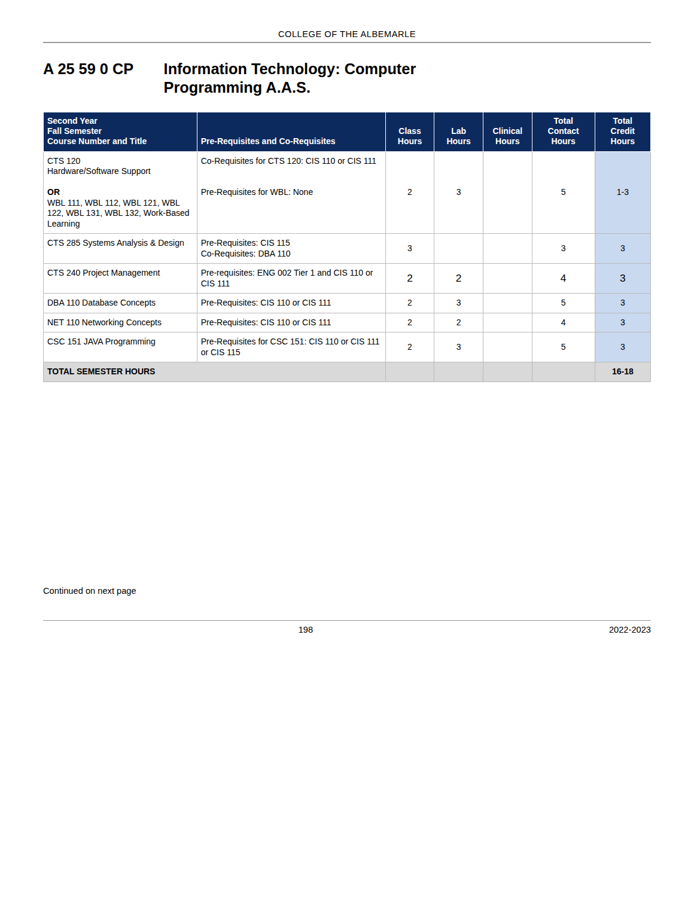COLLEGE OF THE ALBEMARLE
A 25 59 0 CP Information Technology: Computer Programming A.A.S.
| Second Year Fall Semester Course Number and Title | Pre-Requisites and Co-Requisites | Class Hours | Lab Hours | Clinical Hours | Total Contact Hours | Total Credit Hours |
| --- | --- | --- | --- | --- | --- | --- |
| CTS 120 Hardware/Software Support OR WBL 111, WBL 112, WBL 121, WBL 122, WBL 131, WBL 132, Work-Based Learning | Co-Requisites for CTS 120: CIS 110 or CIS 111 Pre-Requisites for WBL: None | 2 | 3 | | 5 | 1-3 |
| CTS 285 Systems Analysis & Design | Pre-Requisites: CIS 115 Co-Requisites: DBA 110 | 3 | | | 3 | 3 |
| CTS 240 Project Management | Pre-requisites: ENG 002 Tier 1 and CIS 110 or CIS 111 | 2 | 2 | | 4 | 3 |
| DBA 110 Database Concepts | Pre-Requisites: CIS 110 or CIS 111 | 2 | 3 | | 5 | 3 |
| NET 110 Networking Concepts | Pre-Requisites: CIS 110 or CIS 111 | 2 | 2 | | 4 | 3 |
| CSC 151 JAVA Programming | Pre-Requisites for CSC 151: CIS 110 or CIS 111 or CIS 115 | 2 | 3 | | 5 | 3 |
| TOTAL SEMESTER HOURS | | | | | 16-18 |
Continued on next page
198 2022-2023